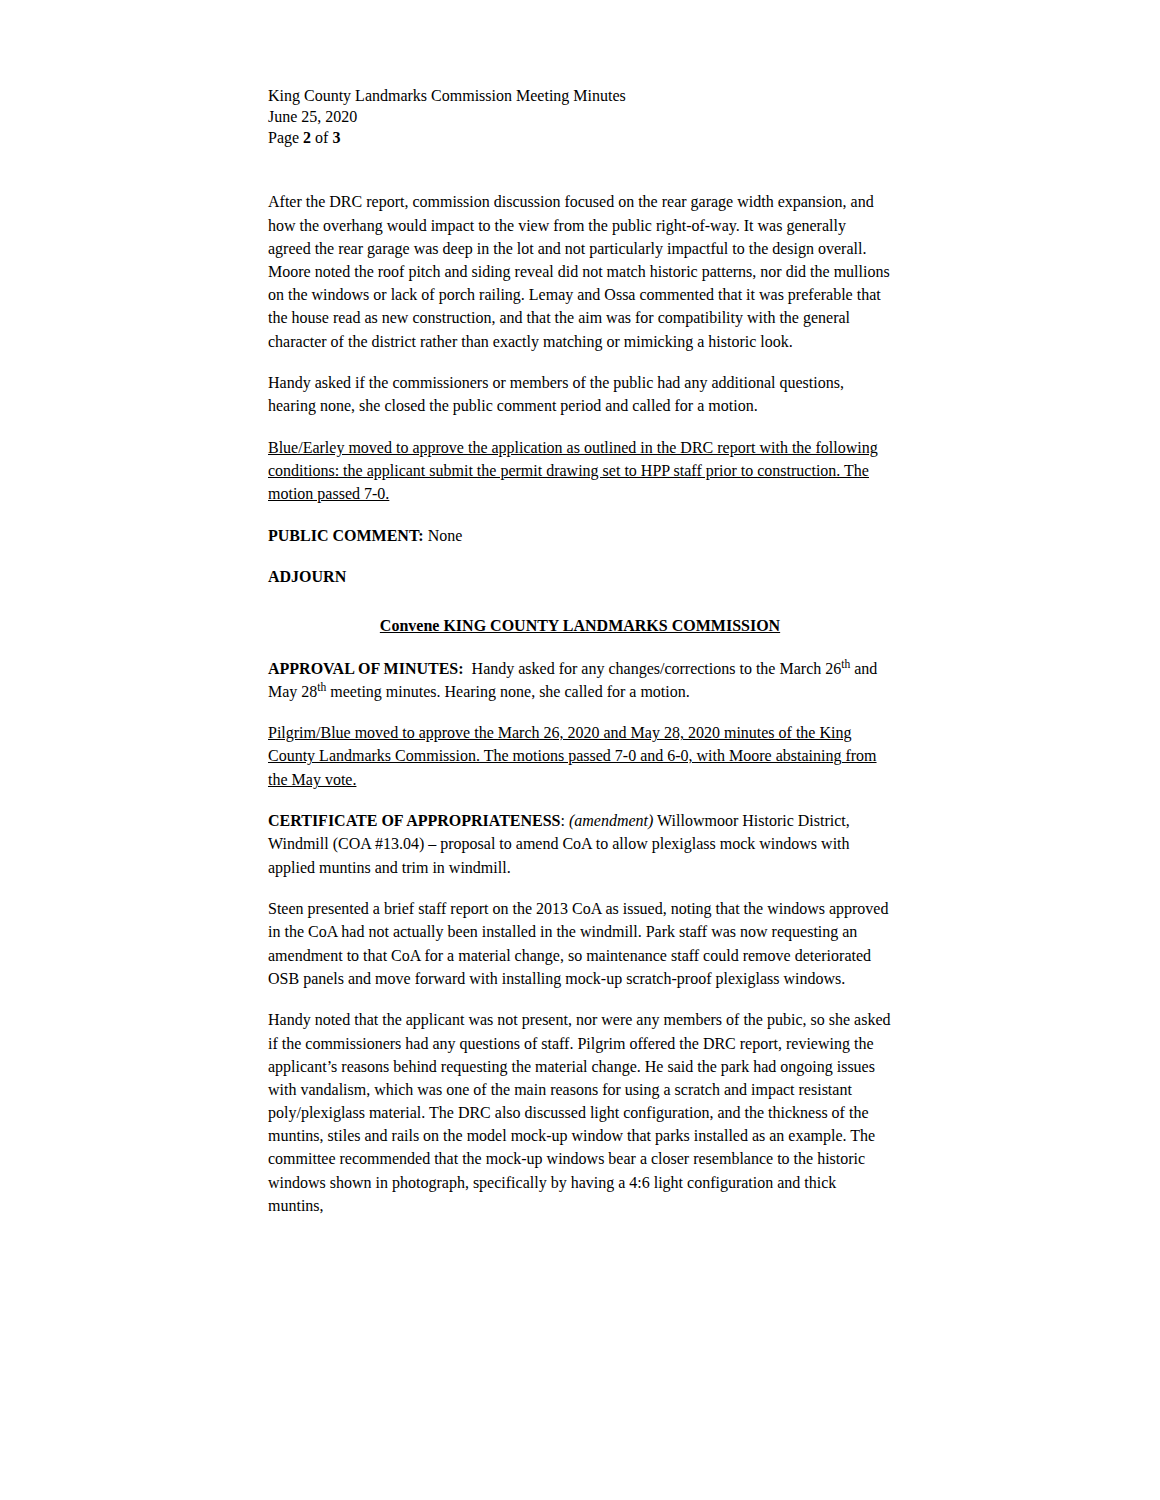King County Landmarks Commission Meeting Minutes
June 25, 2020
Page 2 of 3
After the DRC report, commission discussion focused on the rear garage width expansion, and how the overhang would impact to the view from the public right-of-way. It was generally agreed the rear garage was deep in the lot and not particularly impactful to the design overall. Moore noted the roof pitch and siding reveal did not match historic patterns, nor did the mullions on the windows or lack of porch railing. Lemay and Ossa commented that it was preferable that the house read as new construction, and that the aim was for compatibility with the general character of the district rather than exactly matching or mimicking a historic look.
Handy asked if the commissioners or members of the public had any additional questions, hearing none, she closed the public comment period and called for a motion.
Blue/Earley moved to approve the application as outlined in the DRC report with the following conditions: the applicant submit the permit drawing set to HPP staff prior to construction. The motion passed 7-0.
PUBLIC COMMENT: None
ADJOURN
Convene KING COUNTY LANDMARKS COMMISSION
APPROVAL OF MINUTES: Handy asked for any changes/corrections to the March 26th and May 28th meeting minutes. Hearing none, she called for a motion.
Pilgrim/Blue moved to approve the March 26, 2020 and May 28, 2020 minutes of the King County Landmarks Commission. The motions passed 7-0 and 6-0, with Moore abstaining from the May vote.
CERTIFICATE OF APPROPRIATENESS: (amendment) Willowmoor Historic District, Windmill (COA #13.04) – proposal to amend CoA to allow plexiglass mock windows with applied muntins and trim in windmill.
Steen presented a brief staff report on the 2013 CoA as issued, noting that the windows approved in the CoA had not actually been installed in the windmill. Park staff was now requesting an amendment to that CoA for a material change, so maintenance staff could remove deteriorated OSB panels and move forward with installing mock-up scratch-proof plexiglass windows.
Handy noted that the applicant was not present, nor were any members of the pubic, so she asked if the commissioners had any questions of staff. Pilgrim offered the DRC report, reviewing the applicant’s reasons behind requesting the material change. He said the park had ongoing issues with vandalism, which was one of the main reasons for using a scratch and impact resistant poly/plexiglass material. The DRC also discussed light configuration, and the thickness of the muntins, stiles and rails on the model mock-up window that parks installed as an example. The committee recommended that the mock-up windows bear a closer resemblance to the historic windows shown in photograph, specifically by having a 4:6 light configuration and thick muntins,